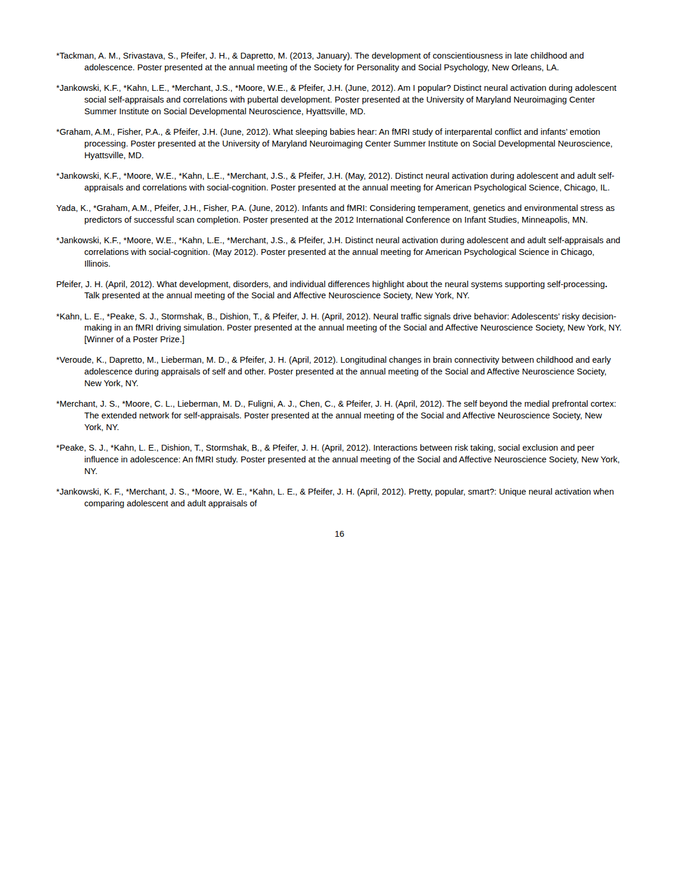*Tackman, A. M., Srivastava, S., Pfeifer, J. H., & Dapretto, M. (2013, January). The development of conscientiousness in late childhood and adolescence. Poster presented at the annual meeting of the Society for Personality and Social Psychology, New Orleans, LA.
*Jankowski, K.F., *Kahn, L.E., *Merchant, J.S., *Moore, W.E., & Pfeifer, J.H. (June, 2012). Am I popular? Distinct neural activation during adolescent social self-appraisals and correlations with pubertal development. Poster presented at the University of Maryland Neuroimaging Center Summer Institute on Social Developmental Neuroscience, Hyattsville, MD.
*Graham, A.M., Fisher, P.A., & Pfeifer, J.H. (June, 2012). What sleeping babies hear: An fMRI study of interparental conflict and infants’ emotion processing. Poster presented at the University of Maryland Neuroimaging Center Summer Institute on Social Developmental Neuroscience, Hyattsville, MD.
*Jankowski, K.F., *Moore, W.E., *Kahn, L.E., *Merchant, J.S., & Pfeifer, J.H. (May, 2012). Distinct neural activation during adolescent and adult self-appraisals and correlations with social-cognition. Poster presented at the annual meeting for American Psychological Science, Chicago, IL.
Yada, K., *Graham, A.M., Pfeifer, J.H., Fisher, P.A. (June, 2012). Infants and fMRI: Considering temperament, genetics and environmental stress as predictors of successful scan completion. Poster presented at the 2012 International Conference on Infant Studies, Minneapolis, MN.
*Jankowski, K.F., *Moore, W.E., *Kahn, L.E., *Merchant, J.S., & Pfeifer, J.H. Distinct neural activation during adolescent and adult self-appraisals and correlations with social-cognition. (May 2012). Poster presented at the annual meeting for American Psychological Science in Chicago, Illinois.
Pfeifer, J. H. (April, 2012). What development, disorders, and individual differences highlight about the neural systems supporting self-processing. Talk presented at the annual meeting of the Social and Affective Neuroscience Society, New York, NY.
*Kahn, L. E., *Peake, S. J., Stormshak, B., Dishion, T., & Pfeifer, J. H. (April, 2012). Neural traffic signals drive behavior: Adolescents’ risky decision-making in an fMRI driving simulation. Poster presented at the annual meeting of the Social and Affective Neuroscience Society, New York, NY. [Winner of a Poster Prize.]
*Veroude, K., Dapretto, M., Lieberman, M. D., & Pfeifer, J. H. (April, 2012). Longitudinal changes in brain connectivity between childhood and early adolescence during appraisals of self and other. Poster presented at the annual meeting of the Social and Affective Neuroscience Society, New York, NY.
*Merchant, J. S., *Moore, C. L., Lieberman, M. D., Fuligni, A. J., Chen, C., & Pfeifer, J. H. (April, 2012). The self beyond the medial prefrontal cortex: The extended network for self-appraisals. Poster presented at the annual meeting of the Social and Affective Neuroscience Society, New York, NY.
*Peake, S. J., *Kahn, L. E., Dishion, T., Stormshak, B., & Pfeifer, J. H. (April, 2012). Interactions between risk taking, social exclusion and peer influence in adolescence: An fMRI study. Poster presented at the annual meeting of the Social and Affective Neuroscience Society, New York, NY.
*Jankowski, K. F., *Merchant, J. S., *Moore, W. E., *Kahn, L. E., & Pfeifer, J. H. (April, 2012). Pretty, popular, smart?: Unique neural activation when comparing adolescent and adult appraisals of
16